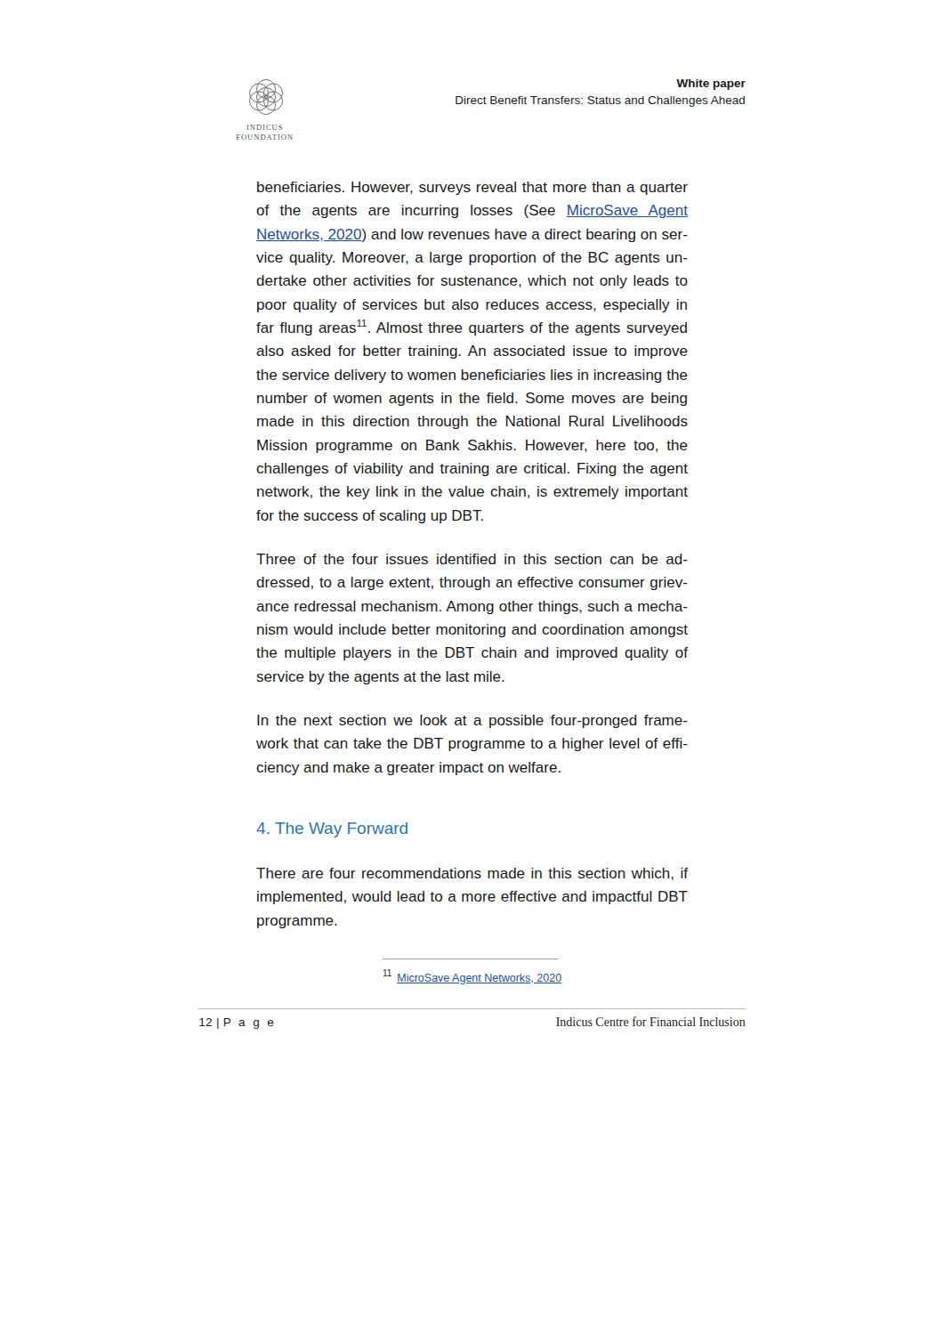Indicus
Foundation
White paper
Direct Benefit Transfers: Status and Challenges Ahead
beneficiaries. However, surveys reveal that more than a quarter of the agents are incurring losses (See MicroSave Agent Networks, 2020) and low revenues have a direct bearing on service quality. Moreover, a large proportion of the BC agents undertake other activities for sustenance, which not only leads to poor quality of services but also reduces access, especially in far flung areas11. Almost three quarters of the agents surveyed also asked for better training. An associated issue to improve the service delivery to women beneficiaries lies in increasing the number of women agents in the field. Some moves are being made in this direction through the National Rural Livelihoods Mission programme on Bank Sakhis. However, here too, the challenges of viability and training are critical. Fixing the agent network, the key link in the value chain, is extremely important for the success of scaling up DBT.
Three of the four issues identified in this section can be addressed, to a large extent, through an effective consumer grievance redressal mechanism. Among other things, such a mechanism would include better monitoring and coordination amongst the multiple players in the DBT chain and improved quality of service by the agents at the last mile.
In the next section we look at a possible four-pronged framework that can take the DBT programme to a higher level of efficiency and make a greater impact on welfare.
4. The Way Forward
There are four recommendations made in this section which, if implemented, would lead to a more effective and impactful DBT programme.
11 MicroSave Agent Networks, 2020
12 | P a g e
Indicus Centre for Financial Inclusion